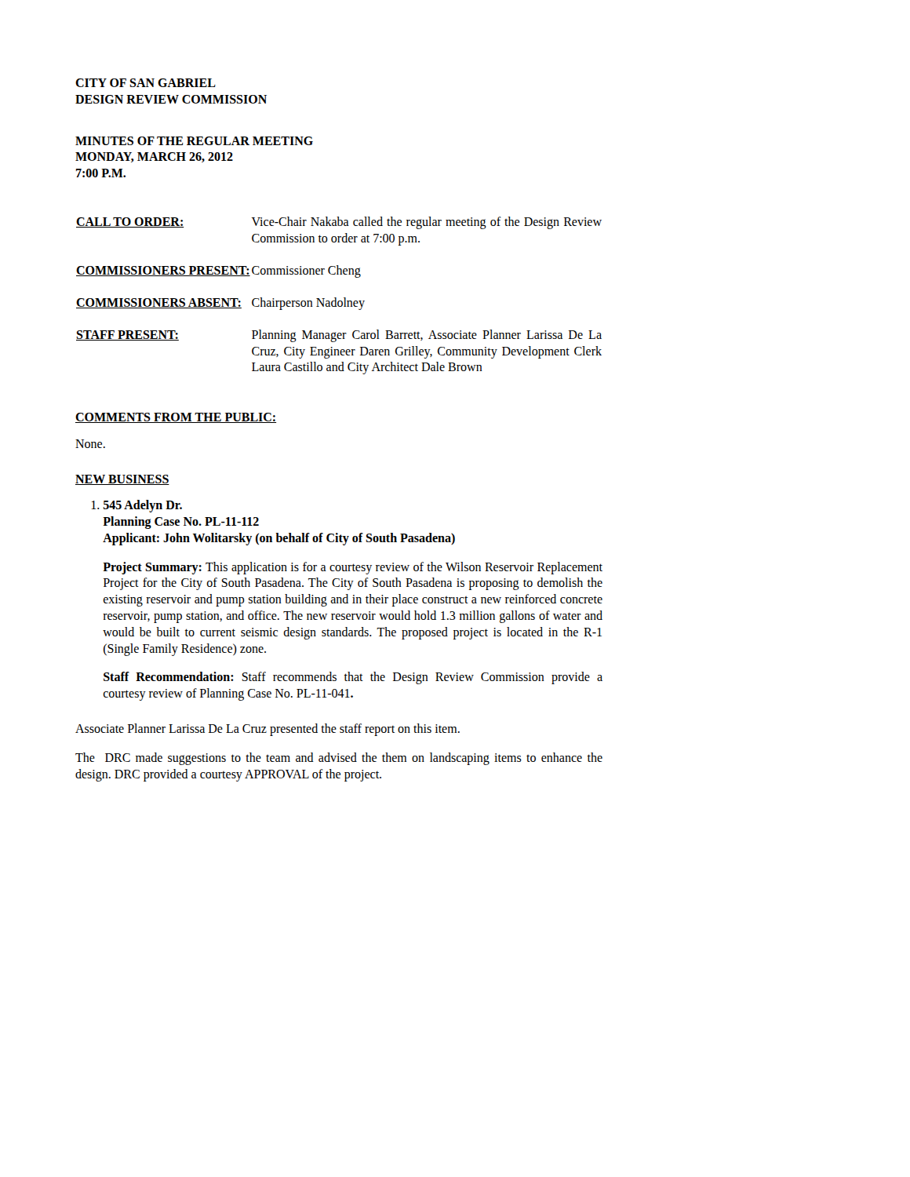CITY OF SAN GABRIEL
DESIGN REVIEW COMMISSION
MINUTES OF THE REGULAR MEETING
MONDAY, MARCH 26, 2012
7:00 P.M.
| CALL TO ORDER: | Vice-Chair Nakaba called the regular meeting of the Design Review Commission to order at 7:00 p.m. |
| COMMISSIONERS PRESENT: | Commissioner Cheng |
| COMMISSIONERS ABSENT: | Chairperson Nadolney |
| STAFF PRESENT: | Planning Manager Carol Barrett, Associate Planner Larissa De La Cruz, City Engineer Daren Grilley, Community Development Clerk Laura Castillo and City Architect Dale Brown |
COMMENTS FROM THE PUBLIC:
None.
NEW BUSINESS
545 Adelyn Dr.
Planning Case No. PL-11-112
Applicant: John Wolitarsky (on behalf of City of South Pasadena)
Project Summary: This application is for a courtesy review of the Wilson Reservoir Replacement Project for the City of South Pasadena. The City of South Pasadena is proposing to demolish the existing reservoir and pump station building and in their place construct a new reinforced concrete reservoir, pump station, and office. The new reservoir would hold 1.3 million gallons of water and would be built to current seismic design standards. The proposed project is located in the R-1 (Single Family Residence) zone.
Staff Recommendation: Staff recommends that the Design Review Commission provide a courtesy review of Planning Case No. PL-11-041.
Associate Planner Larissa De La Cruz presented the staff report on this item.
The DRC made suggestions to the team and advised the them on landscaping items to enhance the design. DRC provided a courtesy APPROVAL of the project.